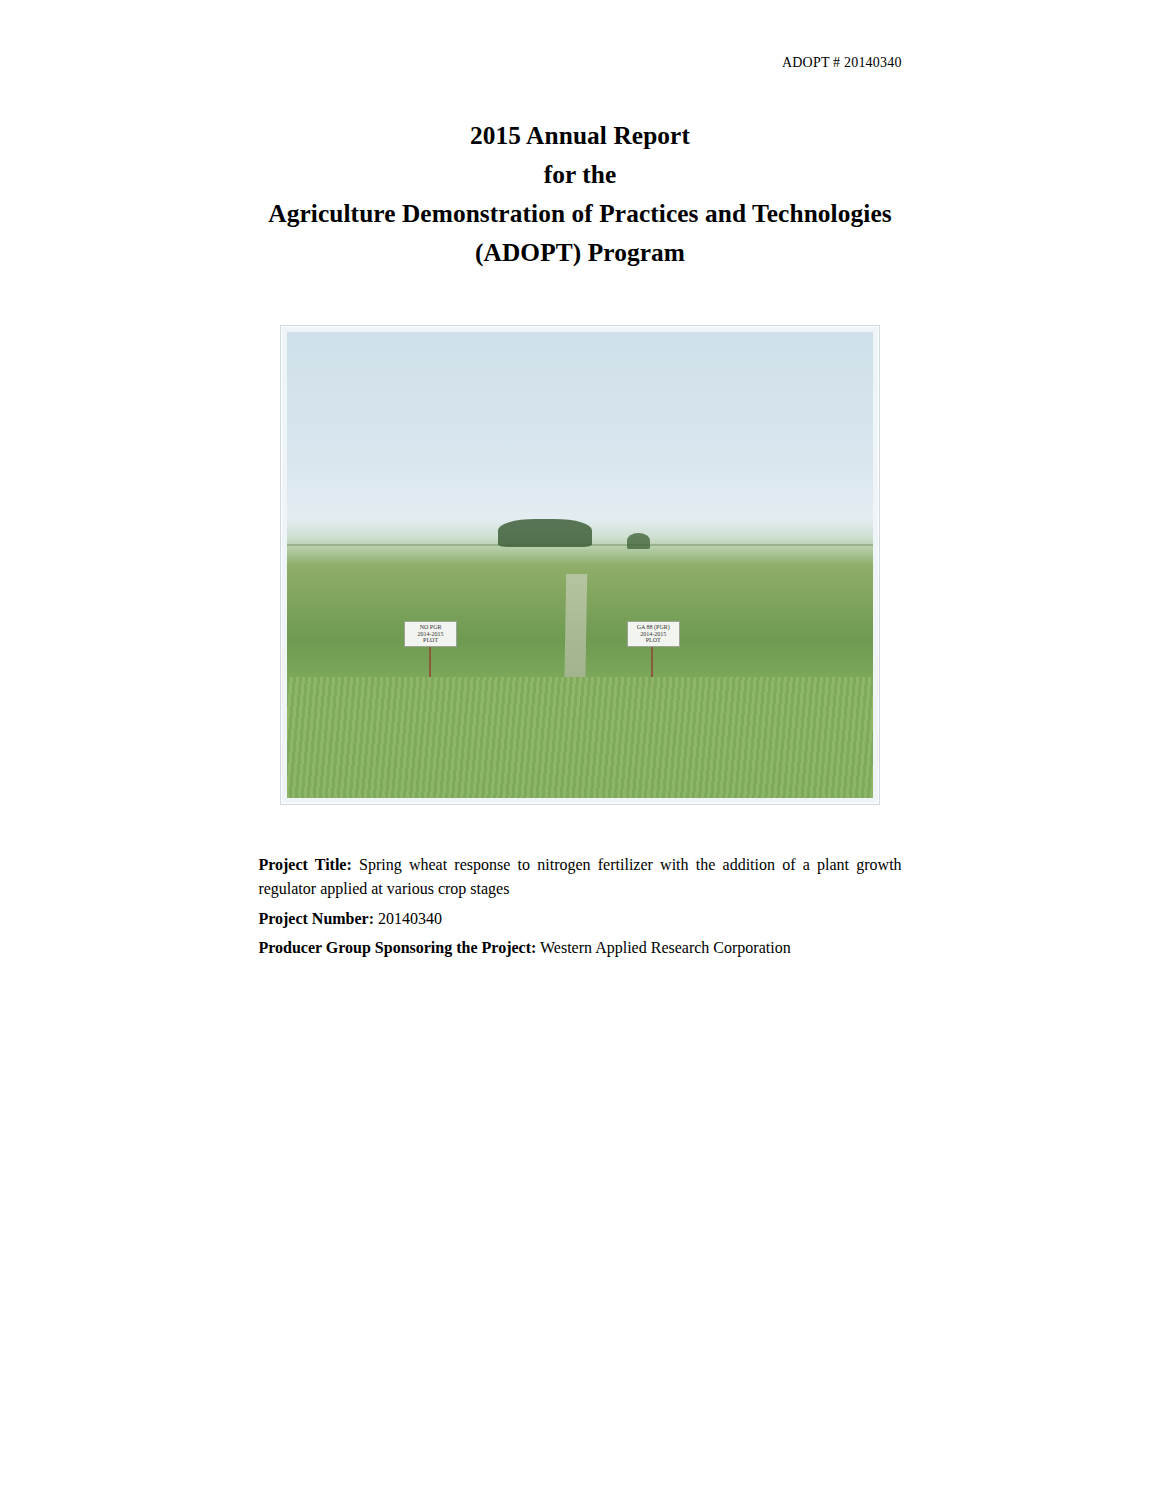ADOPT # 20140340
2015 Annual Report
for the
Agriculture Demonstration of Practices and Technologies
(ADOPT) Program
NO PGR
2014-2015
PLOT
GA 88 (PGR)
2014-2015
PLOT
Project Title: Spring wheat response to nitrogen fertilizer with the addition of a plant growth regulator applied at various crop stages
Project Number: 20140340
Producer Group Sponsoring the Project: Western Applied Research Corporation